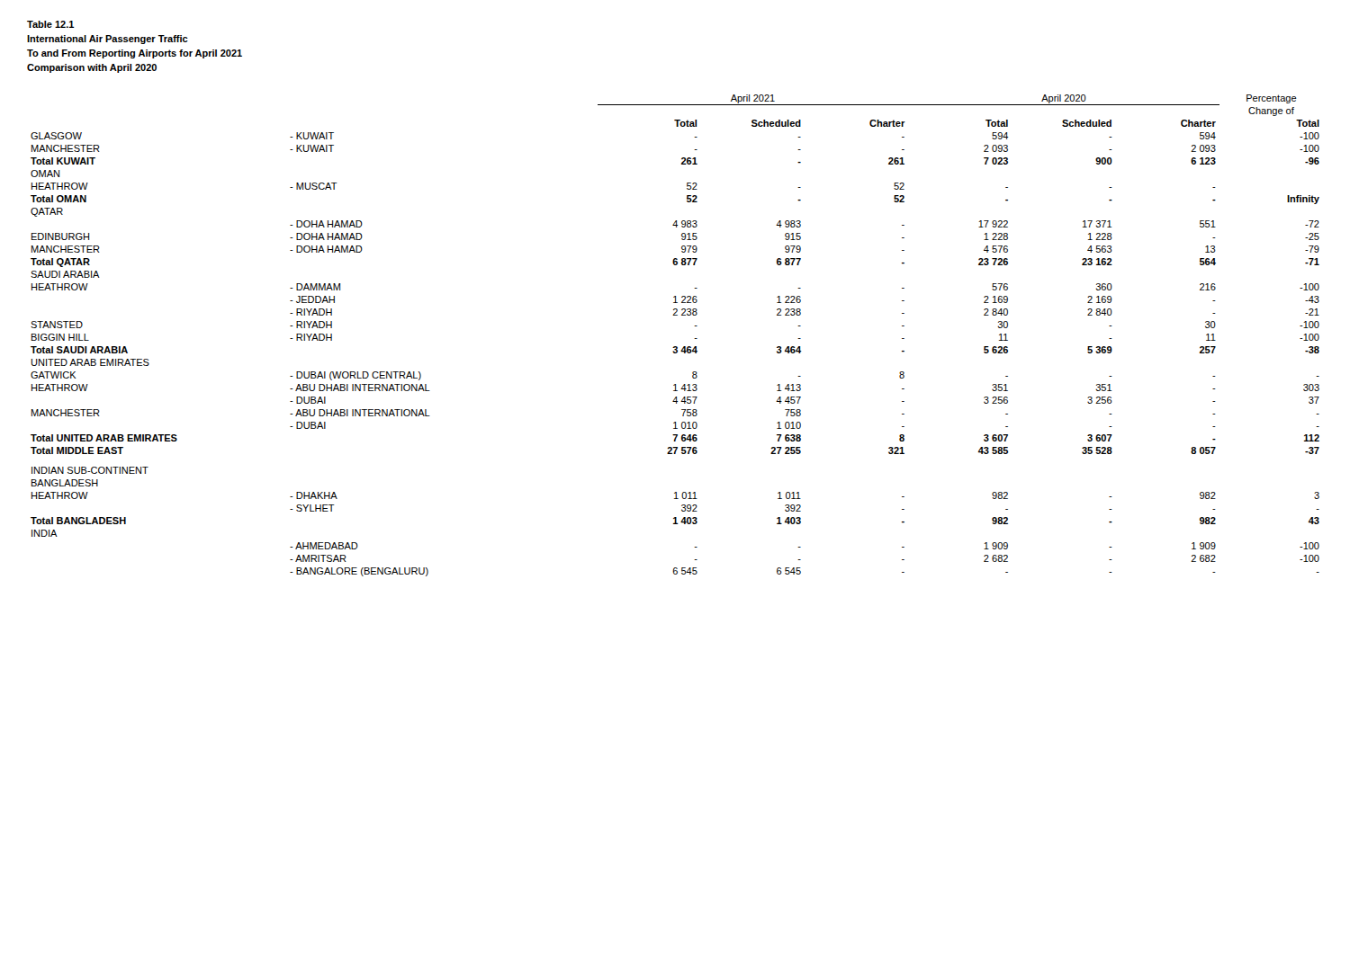Table 12.1
International Air Passenger Traffic
To and From Reporting Airports for April 2021
Comparison with April 2020
| | | April 2021 | April 2020 | Percentage |
| --- | --- | --- | --- | --- |
| | | | | Change of |
| | | Total | Scheduled | Charter | Total | Scheduled | Charter | Total |
| GLASGOW | - KUWAIT | - | - | - | 594 | - | 594 | -100 |
| MANCHESTER | - KUWAIT | - | - | - | 2 093 | - | 2 093 | -100 |
| Total KUWAIT | | 261 | - | 261 | 7 023 | 900 | 6 123 | -96 |
| OMAN | | | | | | | | |
| HEATHROW | - MUSCAT | 52 | - | 52 | - | - | - | |
| Total OMAN | | 52 | - | 52 | - | - | - | Infinity |
| QATAR | | | | | | | | |
| | - DOHA HAMAD | 4 983 | 4 983 | - | 17 922 | 17 371 | 551 | -72 |
| EDINBURGH | - DOHA HAMAD | 915 | 915 | - | 1 228 | 1 228 | - | -25 |
| MANCHESTER | - DOHA HAMAD | 979 | 979 | - | 4 576 | 4 563 | 13 | -79 |
| Total QATAR | | 6 877 | 6 877 | - | 23 726 | 23 162 | 564 | -71 |
| SAUDI ARABIA | | | | | | | | |
| HEATHROW | - DAMMAM | - | - | - | 576 | 360 | 216 | -100 |
| | - JEDDAH | 1 226 | 1 226 | - | 2 169 | 2 169 | - | -43 |
| | - RIYADH | 2 238 | 2 238 | - | 2 840 | 2 840 | - | -21 |
| STANSTED | - RIYADH | - | - | - | 30 | - | 30 | -100 |
| BIGGIN HILL | - RIYADH | - | - | - | 11 | - | 11 | -100 |
| Total SAUDI ARABIA | | 3 464 | 3 464 | - | 5 626 | 5 369 | 257 | -38 |
| UNITED ARAB EMIRATES | | | | | | | | |
| GATWICK | - DUBAI (WORLD CENTRAL) | 8 | - | 8 | - | - | - | - |
| HEATHROW | - ABU DHABI INTERNATIONAL | 1 413 | 1 413 | - | 351 | 351 | - | 303 |
| | - DUBAI | 4 457 | 4 457 | - | 3 256 | 3 256 | - | 37 |
| MANCHESTER | - ABU DHABI INTERNATIONAL | 758 | 758 | - | - | - | - | - |
| | - DUBAI | 1 010 | 1 010 | - | - | - | - | - |
| Total UNITED ARAB EMIRATES | | 7 646 | 7 638 | 8 | 3 607 | 3 607 | - | 112 |
| Total MIDDLE EAST | | 27 576 | 27 255 | 321 | 43 585 | 35 528 | 8 057 | -37 |
| INDIAN SUB-CONTINENT | | | | | | | | |
| BANGLADESH | | | | | | | | |
| HEATHROW | - DHAKHA | 1 011 | 1 011 | - | 982 | - | 982 | 3 |
| | - SYLHET | 392 | 392 | - | - | - | - | - |
| Total BANGLADESH | | 1 403 | 1 403 | - | 982 | - | 982 | 43 |
| INDIA | | | | | | | | |
| | - AHMEDABAD | - | - | - | 1 909 | - | 1 909 | -100 |
| | - AMRITSAR | - | - | - | 2 682 | - | 2 682 | -100 |
| | - BANGALORE (BENGALURU) | 6 545 | 6 545 | - | - | - | - | - |